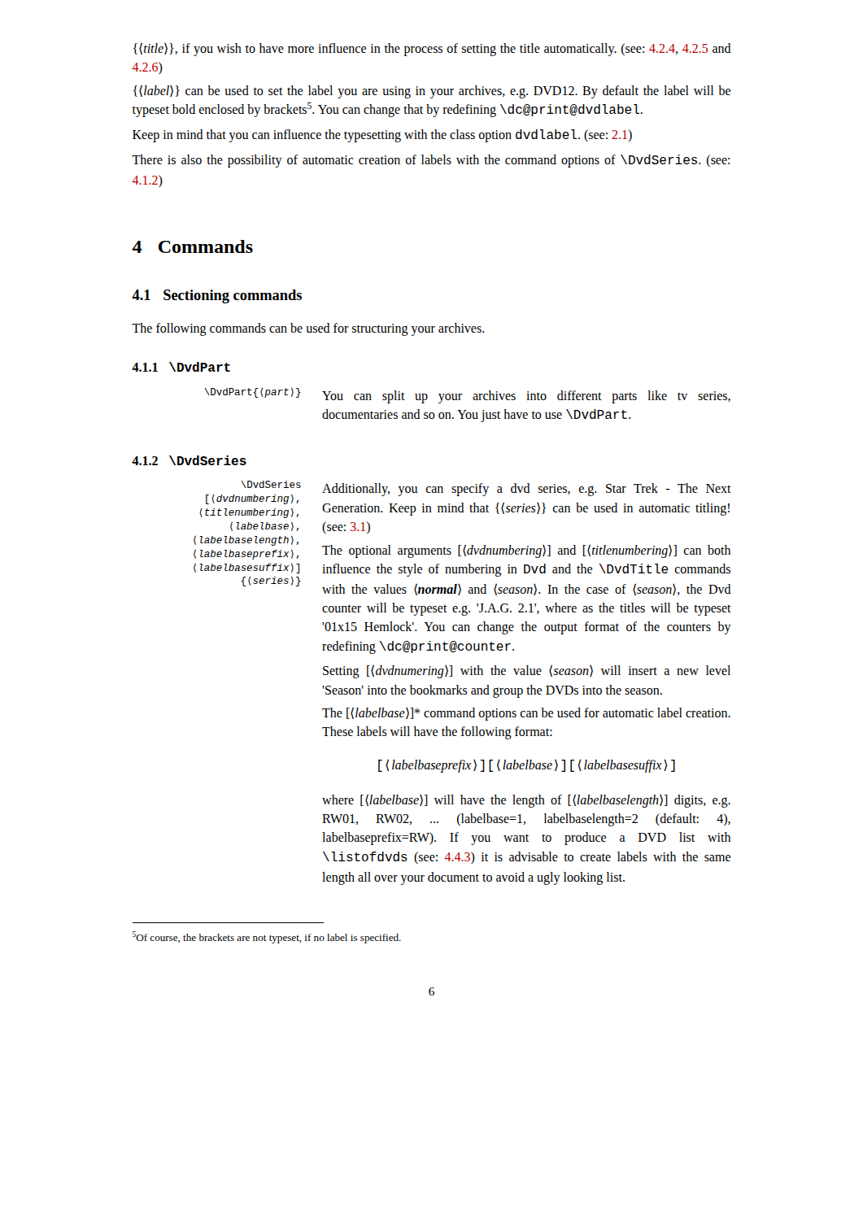{⟨title⟩}, if you wish to have more influence in the process of setting the title automatically. (see: 4.2.4, 4.2.5 and 4.2.6)
{⟨label⟩} can be used to set the label you are using in your archives, e.g. DVD12. By default the label will be typeset bold enclosed by brackets5. You can change that by redefining \dc@print@dvdlabel.
Keep in mind that you can influence the typesetting with the class option dvdlabel. (see: 2.1)
There is also the possibility of automatic creation of labels with the command options of \DvdSeries. (see: 4.1.2)
4 Commands
4.1 Sectioning commands
The following commands can be used for structuring your archives.
4.1.1\DvdPart
\DvdPart{⟨part⟩}
You can split up your archives into different parts like tv series, documentaries and so on. You just have to use \DvdPart.
4.1.2\DvdSeries
\DvdSeries
[⟨dvdnumbering⟩,⟨titlenumbering⟩,
⟨labelbase⟩,⟨labelbaselength⟩,
⟨labelbaseprefix⟩,⟨labelbasesuffix⟩]
{⟨series⟩}
Additionally, you can specify a dvd series, e.g. Star Trek - The Next Generation. Keep in mind that {⟨series⟩} can be used in automatic titling! (see: 3.1)
The optional arguments [⟨dvdnumbering⟩] and [⟨titlenumbering⟩] can both influence the style of numbering in Dvd and the \DvdTitle commands with the values ⟨normal⟩ and ⟨season⟩. In the case of ⟨season⟩, the Dvd counter will be typeset e.g. 'J.A.G. 2.1', where as the titles will be typeset '01x15 Hemlock'. You can change the output format of the counters by redefining \dc@print@counter.
Setting [⟨dvdnumering⟩] with the value ⟨season⟩ will insert a new level 'Season' into the bookmarks and group the DVDs into the season.
The [⟨labelbase⟩]* command options can be used for automatic label creation. These labels will have the following format:
[⟨labelbaseprefix⟩][⟨labelbase⟩][⟨labelbasesuffix⟩]
where [⟨labelbase⟩] will have the length of [⟨labelbaselength⟩] digits, e.g. RW01, RW02, ... (labelbase=1, labelbaselength=2 (default: 4), labelbaseprefix=RW). If you want to produce a DVD list with \listofdvds (see: 4.4.3) it is advisable to create labels with the same length all over your document to avoid a ugly looking list.
5Of course, the brackets are not typeset, if no label is specified.
6